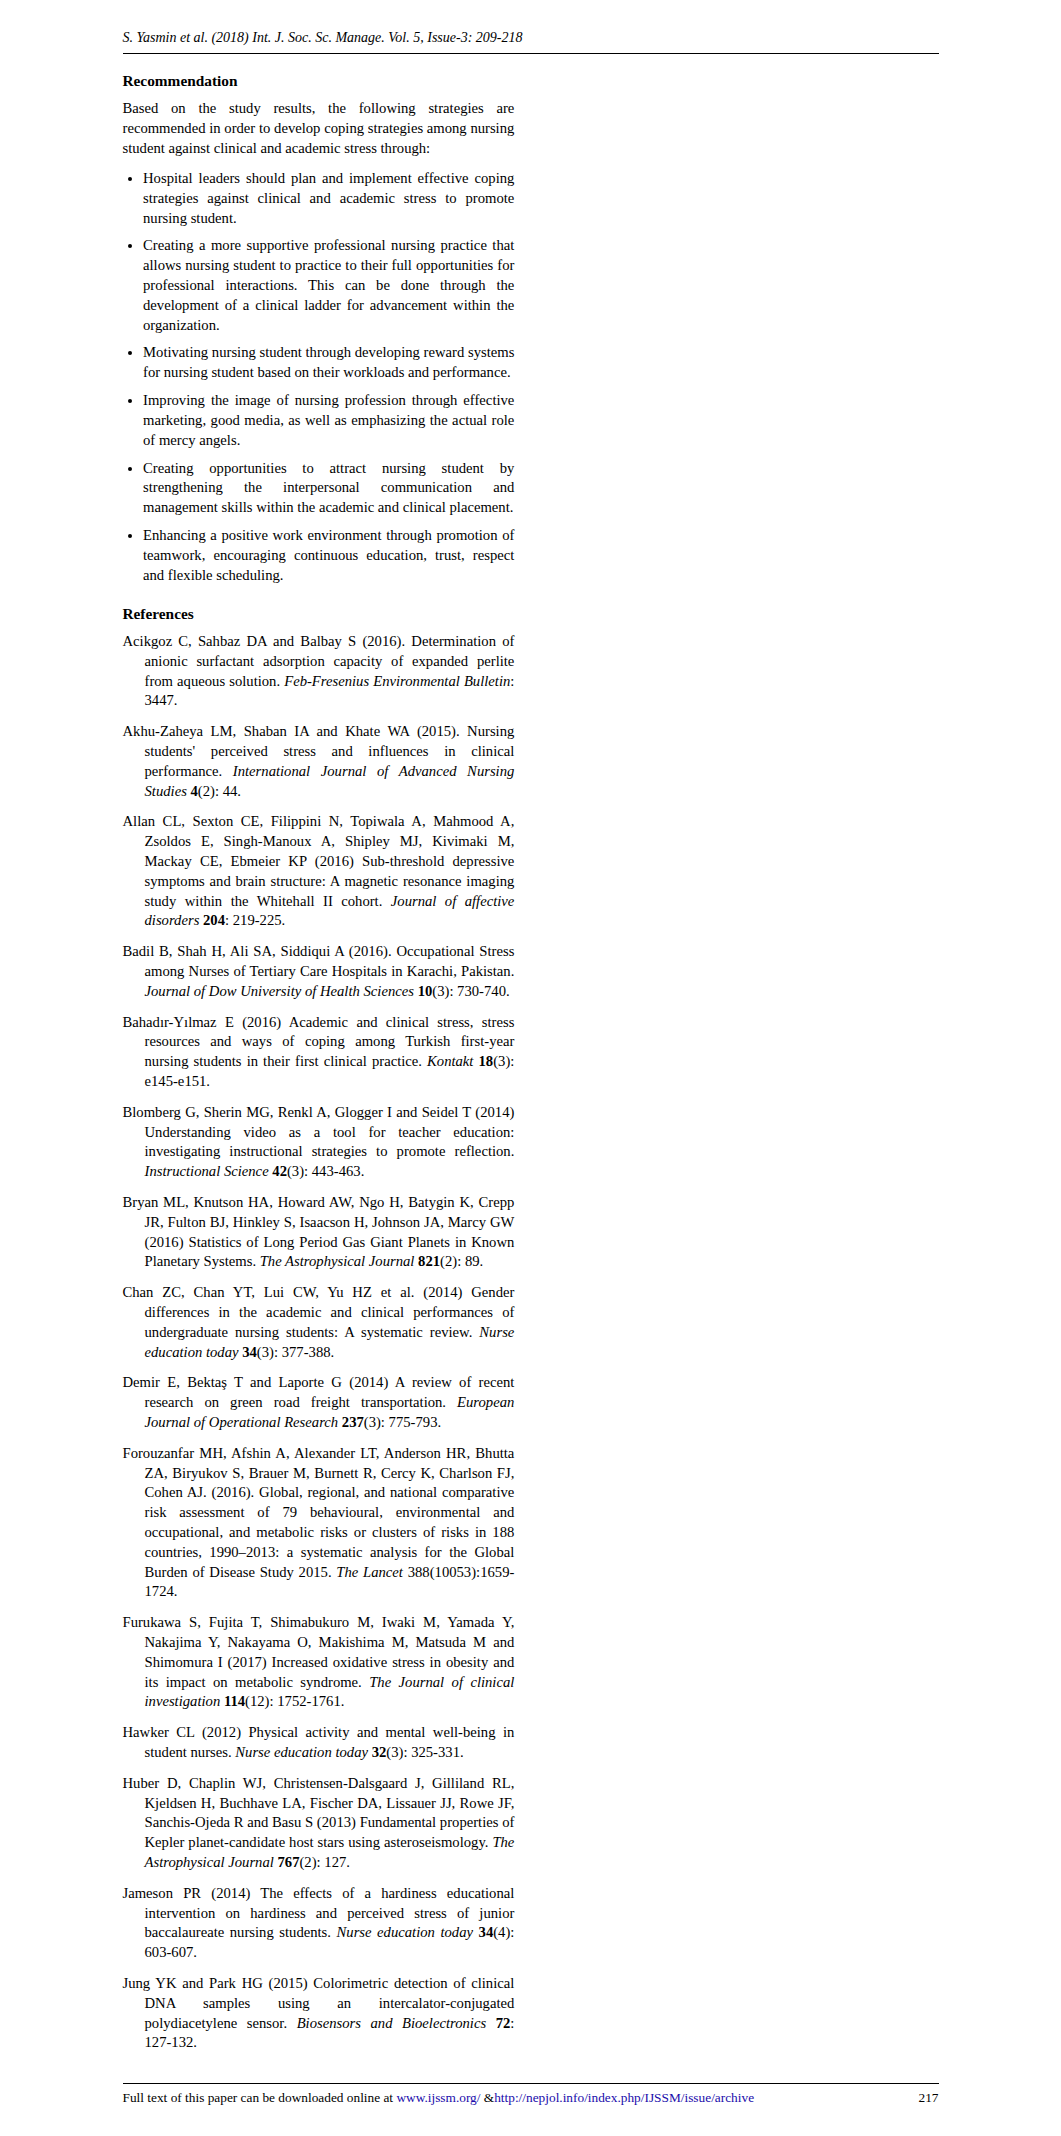S. Yasmin et al. (2018) Int. J. Soc. Sc. Manage. Vol. 5, Issue-3: 209-218
Recommendation
Based on the study results, the following strategies are recommended in order to develop coping strategies among nursing student against clinical and academic stress through:
Hospital leaders should plan and implement effective coping strategies against clinical and academic stress to promote nursing student.
Creating a more supportive professional nursing practice that allows nursing student to practice to their full opportunities for professional interactions. This can be done through the development of a clinical ladder for advancement within the organization.
Motivating nursing student through developing reward systems for nursing student based on their workloads and performance.
Improving the image of nursing profession through effective marketing, good media, as well as emphasizing the actual role of mercy angels.
Creating opportunities to attract nursing student by strengthening the interpersonal communication and management skills within the academic and clinical placement.
Enhancing a positive work environment through promotion of teamwork, encouraging continuous education, trust, respect and flexible scheduling.
References
Acikgoz C, Sahbaz DA and Balbay S (2016). Determination of anionic surfactant adsorption capacity of expanded perlite from aqueous solution. Feb-Fresenius Environmental Bulletin: 3447.
Akhu-Zaheya LM, Shaban IA and Khate WA (2015). Nursing students' perceived stress and influences in clinical performance. International Journal of Advanced Nursing Studies 4(2): 44.
Allan CL, Sexton CE, Filippini N, Topiwala A, Mahmood A, Zsoldos E, Singh-Manoux A, Shipley MJ, Kivimaki M, Mackay CE, Ebmeier KP (2016) Sub-threshold depressive symptoms and brain structure: A magnetic resonance imaging study within the Whitehall II cohort. Journal of affective disorders 204: 219-225.
Badil B, Shah H, Ali SA, Siddiqui A (2016). Occupational Stress among Nurses of Tertiary Care Hospitals in Karachi, Pakistan. Journal of Dow University of Health Sciences 10(3): 730-740.
Bahadır-Yılmaz E (2016) Academic and clinical stress, stress resources and ways of coping among Turkish first-year nursing students in their first clinical practice. Kontakt 18(3): e145-e151.
Blomberg G, Sherin MG, Renkl A, Glogger I and Seidel T (2014) Understanding video as a tool for teacher education: investigating instructional strategies to promote reflection. Instructional Science 42(3): 443-463.
Bryan ML, Knutson HA, Howard AW, Ngo H, Batygin K, Crepp JR, Fulton BJ, Hinkley S, Isaacson H, Johnson JA, Marcy GW (2016) Statistics of Long Period Gas Giant Planets in Known Planetary Systems. The Astrophysical Journal 821(2): 89.
Chan ZC, Chan YT, Lui CW, Yu HZ et al. (2014) Gender differences in the academic and clinical performances of undergraduate nursing students: A systematic review. Nurse education today 34(3): 377-388.
Demir E, Bektaş T and Laporte G (2014) A review of recent research on green road freight transportation. European Journal of Operational Research 237(3): 775-793.
Forouzanfar MH, Afshin A, Alexander LT, Anderson HR, Bhutta ZA, Biryukov S, Brauer M, Burnett R, Cercy K, Charlson FJ, Cohen AJ. (2016). Global, regional, and national comparative risk assessment of 79 behavioural, environmental and occupational, and metabolic risks or clusters of risks in 188 countries, 1990–2013: a systematic analysis for the Global Burden of Disease Study 2015. The Lancet 388(10053):1659-1724.
Furukawa S, Fujita T, Shimabukuro M, Iwaki M, Yamada Y, Nakajima Y, Nakayama O, Makishima M, Matsuda M and Shimomura I (2017) Increased oxidative stress in obesity and its impact on metabolic syndrome. The Journal of clinical investigation 114(12): 1752-1761.
Hawker CL (2012) Physical activity and mental well-being in student nurses. Nurse education today 32(3): 325-331.
Huber D, Chaplin WJ, Christensen-Dalsgaard J, Gilliland RL, Kjeldsen H, Buchhave LA, Fischer DA, Lissauer JJ, Rowe JF, Sanchis-Ojeda R and Basu S (2013) Fundamental properties of Kepler planet-candidate host stars using asteroseismology. The Astrophysical Journal 767(2): 127.
Jameson PR (2014) The effects of a hardiness educational intervention on hardiness and perceived stress of junior baccalaureate nursing students. Nurse education today 34(4): 603-607.
Jung YK and Park HG (2015) Colorimetric detection of clinical DNA samples using an intercalator-conjugated polydiacetylene sensor. Biosensors and Bioelectronics 72: 127-132.
Full text of this paper can be downloaded online at www.ijssm.org/ &http://nepjol.info/index.php/IJSSM/issue/archive 217